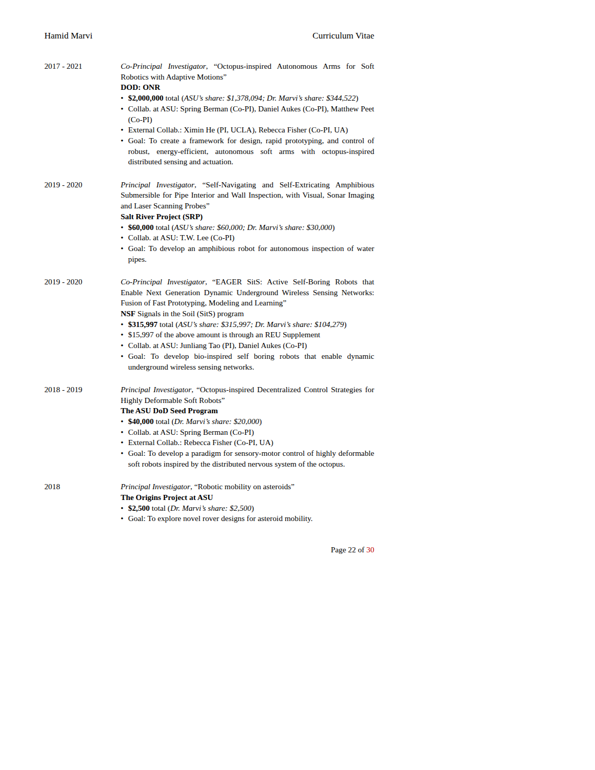Hamid Marvi
Curriculum Vitae
2017 - 2021
Co-Principal Investigator, “Octopus-inspired Autonomous Arms for Soft Robotics with Adaptive Motions”
DOD: ONR
$2,000,000 total (ASU’s share: $1,378,094; Dr. Marvi’s share: $344,522)
Collab. at ASU: Spring Berman (Co-PI), Daniel Aukes (Co-PI), Matthew Peet (Co-PI)
External Collab.: Ximin He (PI, UCLA), Rebecca Fisher (Co-PI, UA)
Goal: To create a framework for design, rapid prototyping, and control of robust, energy-efficient, autonomous soft arms with octopus-inspired distributed sensing and actuation.
2019 - 2020
Principal Investigator, “Self-Navigating and Self-Extricating Amphibious Submersible for Pipe Interior and Wall Inspection, with Visual, Sonar Imaging and Laser Scanning Probes”
Salt River Project (SRP)
$60,000 total (ASU’s share: $60,000; Dr. Marvi’s share: $30,000)
Collab. at ASU: T.W. Lee (Co-PI)
Goal: To develop an amphibious robot for autonomous inspection of water pipes.
2019 - 2020
Co-Principal Investigator, “EAGER SitS: Active Self-Boring Robots that Enable Next Generation Dynamic Underground Wireless Sensing Networks: Fusion of Fast Prototyping, Modeling and Learning”
NSF Signals in the Soil (SitS) program
$315,997 total (ASU’s share: $315,997; Dr. Marvi’s share: $104,279)
$15,997 of the above amount is through an REU Supplement
Collab. at ASU: Junliang Tao (PI), Daniel Aukes (Co-PI)
Goal: To develop bio-inspired self boring robots that enable dynamic underground wireless sensing networks.
2018 - 2019
Principal Investigator, “Octopus-inspired Decentralized Control Strategies for Highly Deformable Soft Robots”
The ASU DoD Seed Program
$40,000 total (Dr. Marvi’s share: $20,000)
Collab. at ASU: Spring Berman (Co-PI)
External Collab.: Rebecca Fisher (Co-PI, UA)
Goal: To develop a paradigm for sensory-motor control of highly deformable soft robots inspired by the distributed nervous system of the octopus.
2018
Principal Investigator, “Robotic mobility on asteroids”
The Origins Project at ASU
$2,500 total (Dr. Marvi’s share: $2,500)
Goal: To explore novel rover designs for asteroid mobility.
Page 22 of 30